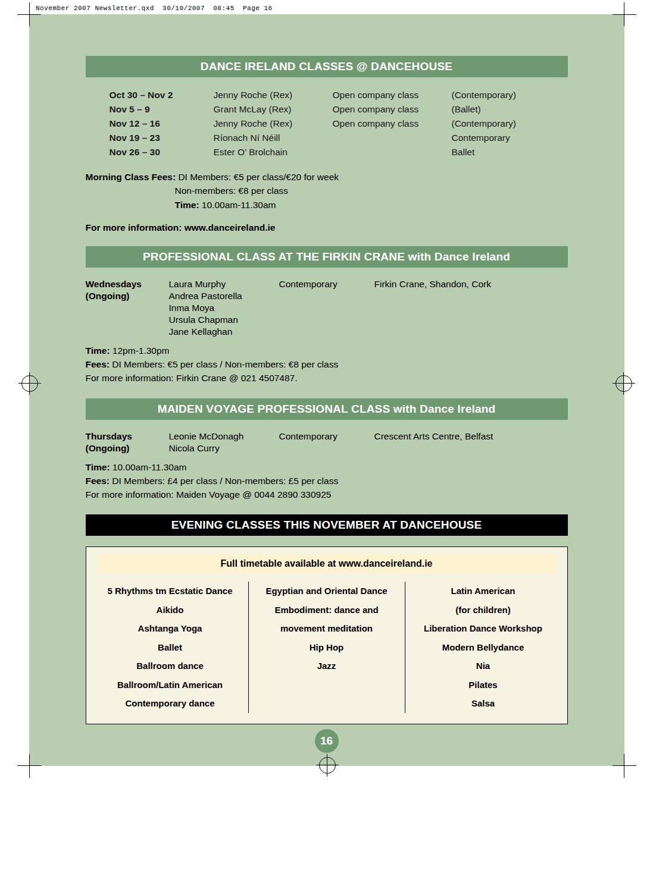November 2007 Newsletter.qxd 30/10/2007 08:45 Page 16
DANCE IRELAND CLASSES @ DANCEHOUSE
| Oct 30 – Nov 2 | Jenny Roche (Rex) | Open company class | (Contemporary) |
| Nov 5 – 9 | Grant McLay (Rex) | Open company class | (Ballet) |
| Nov 12 – 16 | Jenny Roche (Rex) | Open company class | (Contemporary) |
| Nov 19 – 23 | Ríonach Ní Néill | | Contemporary |
| Nov 26 – 30 | Ester O’ Brolchain | | Ballet |
Morning Class Fees: DI Members: €5 per class/€20 for week
Non-members: €8 per class
Time: 10.00am-11.30am
For more information: www.danceireland.ie
PROFESSIONAL CLASS AT THE FIRKIN CRANE with Dance Ireland
| Wednesdays | Laura Murphy | Contemporary | Firkin Crane, Shandon, Cork |
| (Ongoing) | Andrea Pastorella | | |
| | Inma Moya | | |
| | Ursula Chapman | | |
| | Jane Kellaghan | | |
Time: 12pm-1.30pm
Fees: DI Members: €5 per class / Non-members: €8 per class
For more information: Firkin Crane @ 021 4507487.
MAIDEN VOYAGE PROFESSIONAL CLASS with Dance Ireland
| Thursdays | Leonie McDonagh | Contemporary | Crescent Arts Centre, Belfast |
| (Ongoing) | Nicola Curry | | |
Time: 10.00am-11.30am
Fees: DI Members: £4 per class / Non-members: £5 per class
For more information: Maiden Voyage @ 0044 2890 330925
EVENING CLASSES THIS NOVEMBER AT DANCEHOUSE
Full timetable available at www.danceireland.ie
5 Rhythms tm Ecstatic Dance
Aikido
Ashtanga Yoga
Ballet
Ballroom dance
Ballroom/Latin American
Contemporary dance
Egyptian and Oriental Dance
Embodiment: dance and movement meditation
Hip Hop
Jazz
Latin American
(for children)
Liberation Dance Workshop
Modern Bellydance
Nia
Pilates
Salsa
16